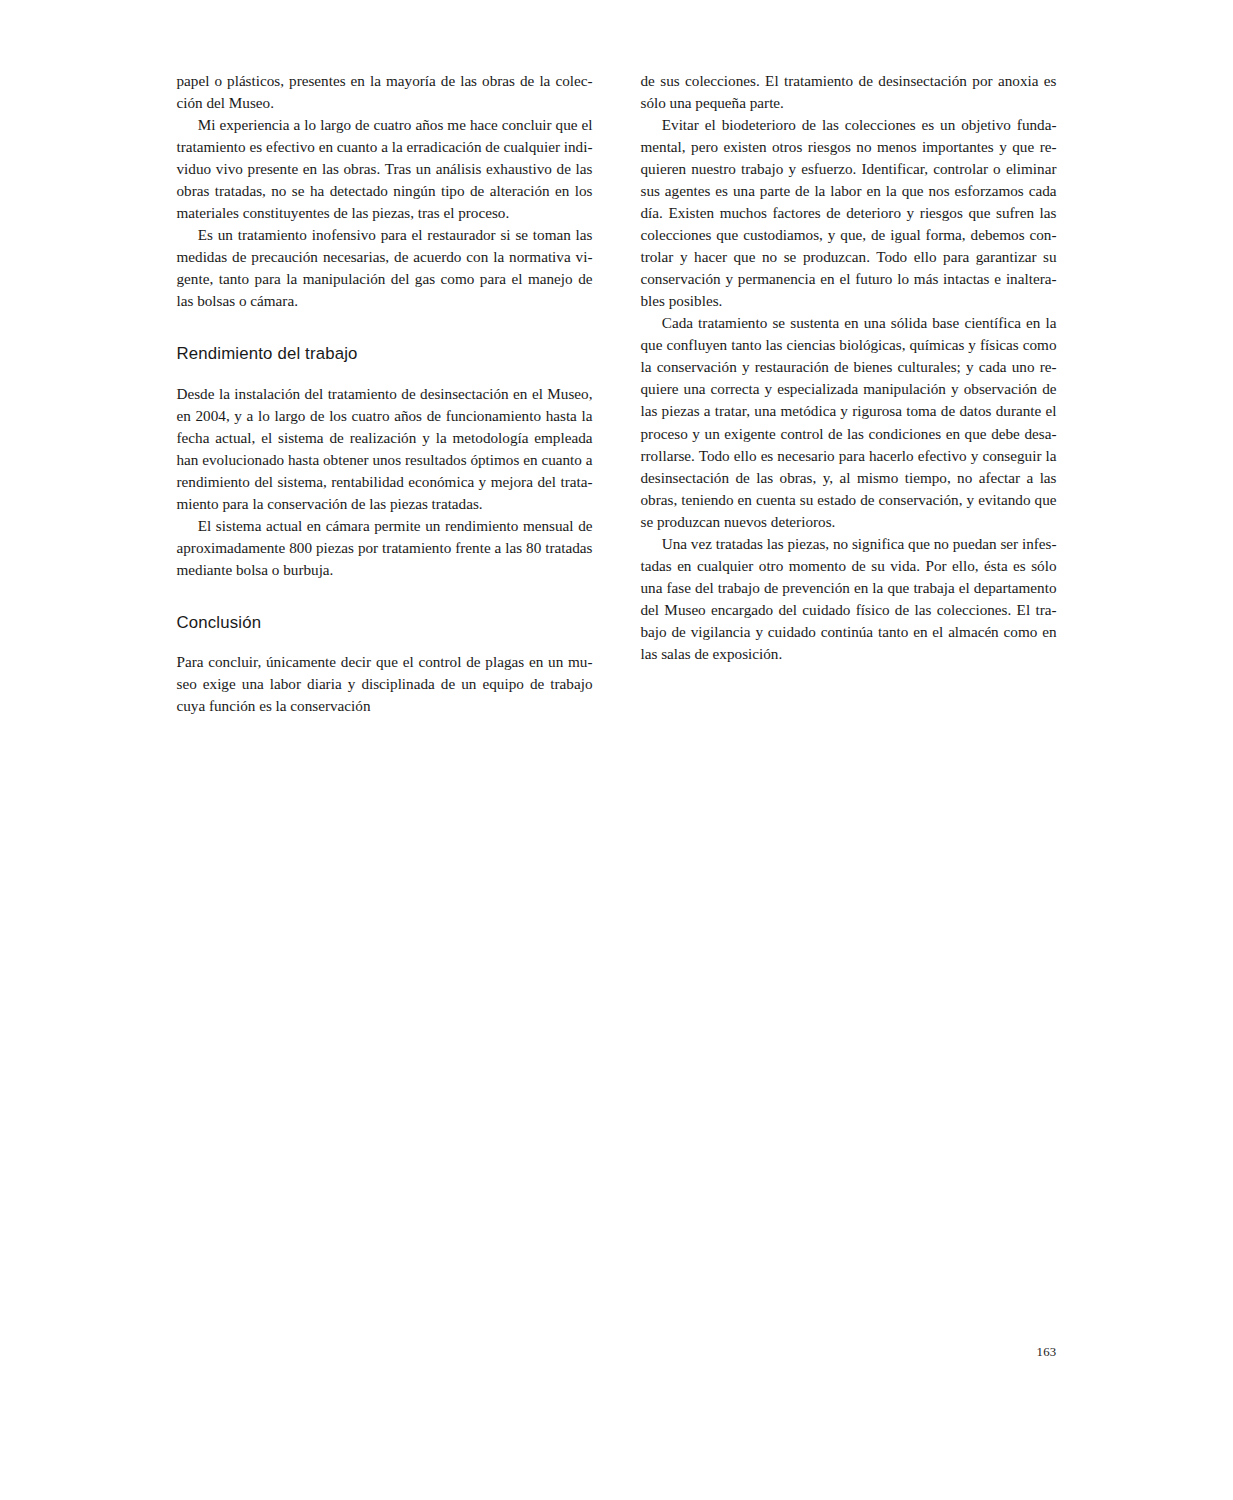papel o plásticos, presentes en la mayoría de las obras de la colección del Museo.
Mi experiencia a lo largo de cuatro años me hace concluir que el tratamiento es efectivo en cuanto a la erradicación de cualquier individuo vivo presente en las obras. Tras un análisis exhaustivo de las obras tratadas, no se ha detectado ningún tipo de alteración en los materiales constituyentes de las piezas, tras el proceso.
Es un tratamiento inofensivo para el restaurador si se toman las medidas de precaución necesarias, de acuerdo con la normativa vigente, tanto para la manipulación del gas como para el manejo de las bolsas o cámara.
Rendimiento del trabajo
Desde la instalación del tratamiento de desinsectación en el Museo, en 2004, y a lo largo de los cuatro años de funcionamiento hasta la fecha actual, el sistema de realización y la metodología empleada han evolucionado hasta obtener unos resultados óptimos en cuanto a rendimiento del sistema, rentabilidad económica y mejora del tratamiento para la conservación de las piezas tratadas.
El sistema actual en cámara permite un rendimiento mensual de aproximadamente 800 piezas por tratamiento frente a las 80 tratadas mediante bolsa o burbuja.
Conclusión
Para concluir, únicamente decir que el control de plagas en un museo exige una labor diaria y disciplinada de un equipo de trabajo cuya función es la conservación
de sus colecciones. El tratamiento de desinsectación por anoxia es sólo una pequeña parte.
Evitar el biodeterioro de las colecciones es un objetivo fundamental, pero existen otros riesgos no menos importantes y que requieren nuestro trabajo y esfuerzo. Identificar, controlar o eliminar sus agentes es una parte de la labor en la que nos esforzamos cada día. Existen muchos factores de deterioro y riesgos que sufren las colecciones que custodiamos, y que, de igual forma, debemos controlar y hacer que no se produzcan. Todo ello para garantizar su conservación y permanencia en el futuro lo más intactas e inalterables posibles.
Cada tratamiento se sustenta en una sólida base científica en la que confluyen tanto las ciencias biológicas, químicas y físicas como la conservación y restauración de bienes culturales; y cada uno requiere una correcta y especializada manipulación y observación de las piezas a tratar, una metódica y rigurosa toma de datos durante el proceso y un exigente control de las condiciones en que debe desarrollarse. Todo ello es necesario para hacerlo efectivo y conseguir la desinsectación de las obras, y, al mismo tiempo, no afectar a las obras, teniendo en cuenta su estado de conservación, y evitando que se produzcan nuevos deterioros.
Una vez tratadas las piezas, no significa que no puedan ser infestadas en cualquier otro momento de su vida. Por ello, ésta es sólo una fase del trabajo de prevención en la que trabaja el departamento del Museo encargado del cuidado físico de las colecciones. El trabajo de vigilancia y cuidado continúa tanto en el almacén como en las salas de exposición.
163